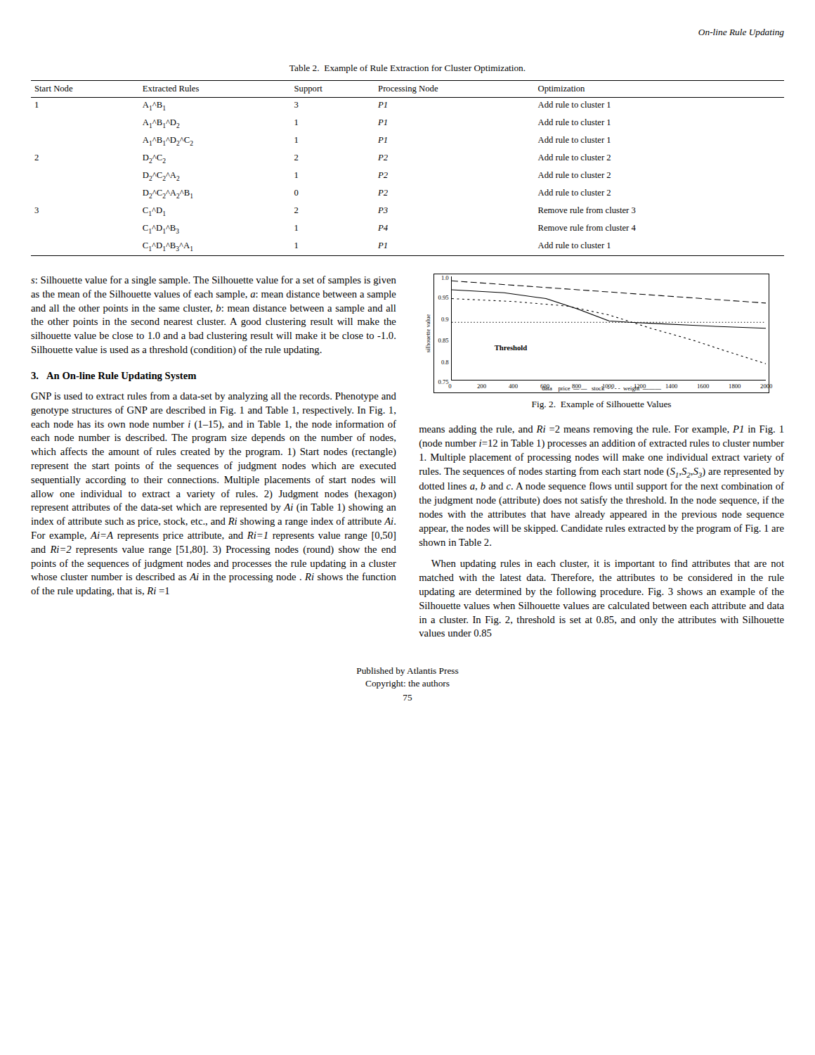On-line Rule Updating
Table 2. Example of Rule Extraction for Cluster Optimization.
| Start Node | Extracted Rules | Support | Processing Node | Optimization |
| --- | --- | --- | --- | --- |
| 1 | A 1 ^B 1 | 3 | P1 | Add rule to cluster 1 |
| | A 1 ^B 1 ^D 2 | 1 | P1 | Add rule to cluster 1 |
| | A 1 ^B 1 ^D 2 ^C 2 | 1 | P1 | Add rule to cluster 1 |
| 2 | D 2 ^C 2 | 2 | P2 | Add rule to cluster 2 |
| | D 2 ^C 2 ^A 2 | 1 | P2 | Add rule to cluster 2 |
| | D 2 ^C 2 ^A 2 ^B 1 | 0 | P2 | Add rule to cluster 2 |
| 3 | C 1 ^D 1 | 2 | P3 | Remove rule from cluster 3 |
| | C 1 ^D 1 ^B 3 | 1 | P4 | Remove rule from cluster 4 |
| | C 1 ^D 1 ^B 3 ^A 1 | 1 | P1 | Add rule to cluster 1 |
s: Silhouette value for a single sample. The Silhouette value for a set of samples is given as the mean of the Silhouette values of each sample, a: mean distance between a sample and all the other points in the same cluster, b: mean distance between a sample and all the other points in the second nearest cluster. A good clustering result will make the silhouette value be close to 1.0 and a bad clustering result will make it be close to -1.0. Silhouette value is used as a threshold (condition) of the rule updating.
3. An On-line Rule Updating System
GNP is used to extract rules from a data-set by analyzing all the records. Phenotype and genotype structures of GNP are described in Fig. 1 and Table 1, respectively. In Fig. 1, each node has its own node number i (1–15), and in Table 1, the node information of each node number is described. The program size depends on the number of nodes, which affects the amount of rules created by the program. 1) Start nodes (rectangle) represent the start points of the sequences of judgment nodes which are executed sequentially according to their connections. Multiple placements of start nodes will allow one individual to extract a variety of rules. 2) Judgment nodes (hexagon) represent attributes of the data-set which are represented by Ai (in Table 1) showing an index of attribute such as price, stock, etc., and Ri showing a range index of attribute Ai. For example, Ai=A represents price attribute, and Ri=1 represents value range [0,50] and Ri=2 represents value range [51,80]. 3) Processing nodes (round) show the end points of the sequences of judgment nodes and processes the rule updating in a cluster whose cluster number is described as Ai in the processing node . Ri shows the function of the rule updating, that is, Ri =1
silhouette value
1.0 0.95 0.9 0.85 0.8 0.75
Threshold
0 200 400 600 800 1000 1200 1400 1600 1800 2000
data price — — stock - - - - weight ———
Fig. 2. Example of Silhouette Values
means adding the rule, and Ri =2 means removing the rule. For example, P1 in Fig. 1 (node number i=12 in Table 1) processes an addition of extracted rules to cluster number 1. Multiple placement of processing nodes will make one individual extract variety of rules. The sequences of nodes starting from each start node (S1,S2,S3) are represented by dotted lines a, b and c. A node sequence flows until support for the next combination of the judgment node (attribute) does not satisfy the threshold. In the node sequence, if the nodes with the attributes that have already appeared in the previous node sequence appear, the nodes will be skipped. Candidate rules extracted by the program of Fig. 1 are shown in Table 2.
When updating rules in each cluster, it is important to find attributes that are not matched with the latest data. Therefore, the attributes to be considered in the rule updating are determined by the following procedure. Fig. 3 shows an example of the Silhouette values when Silhouette values are calculated between each attribute and data in a cluster. In Fig. 2, threshold is set at 0.85, and only the attributes with Silhouette values under 0.85
Published by Atlantis Press
Copyright: the authors
75